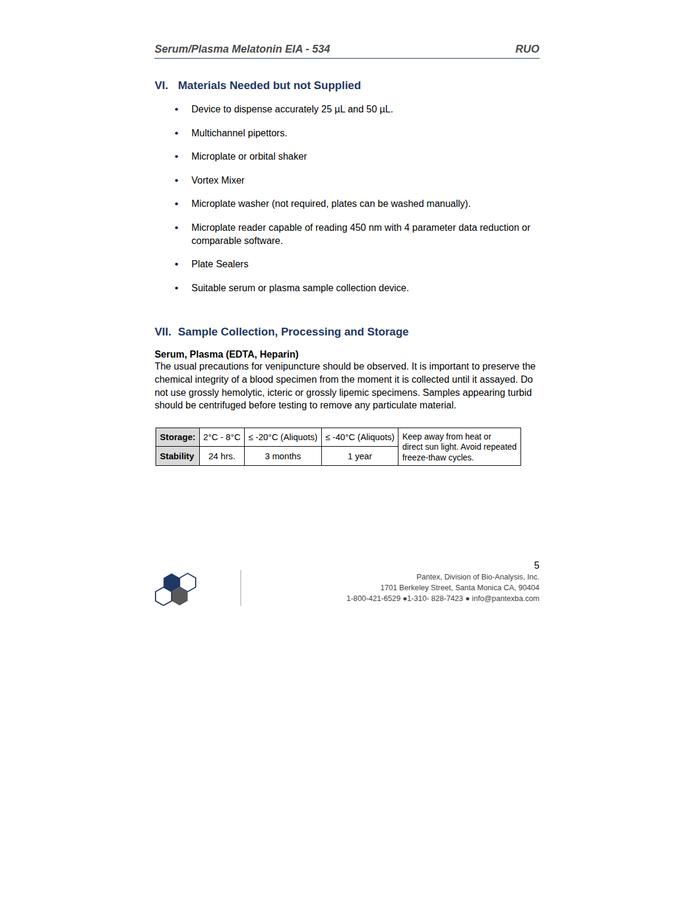Serum/Plasma Melatonin EIA - 534
RUO
VI. Materials Needed but not Supplied
Device to dispense accurately 25 µL and 50 µL.
Multichannel pipettors.
Microplate or orbital shaker
Vortex Mixer
Microplate washer (not required, plates can be washed manually).
Microplate reader capable of reading 450 nm with 4 parameter data reduction or comparable software.
Plate Sealers
Suitable serum or plasma sample collection device.
VII. Sample Collection, Processing and Storage
Serum, Plasma (EDTA, Heparin)
The usual precautions for venipuncture should be observed. It is important to preserve the chemical integrity of a blood specimen from the moment it is collected until it assayed. Do not use grossly hemolytic, icteric or grossly lipemic specimens. Samples appearing turbid should be centrifuged before testing to remove any particulate material.
| Storage: | 2°C - 8°C | ≤ -20°C (Aliquots) | ≤ -40°C (Aliquots) | Keep away from heat or direct sun light. Avoid repeated freeze-thaw cycles. |
| Stability | 24 hrs. | 3 months | 1 year |
5
Pantex, Division of Bio-Analysis, Inc.
1701 Berkeley Street, Santa Monica CA, 90404
1-800-421-6529 ●1-310- 828-7423 ● info@pantexba.com